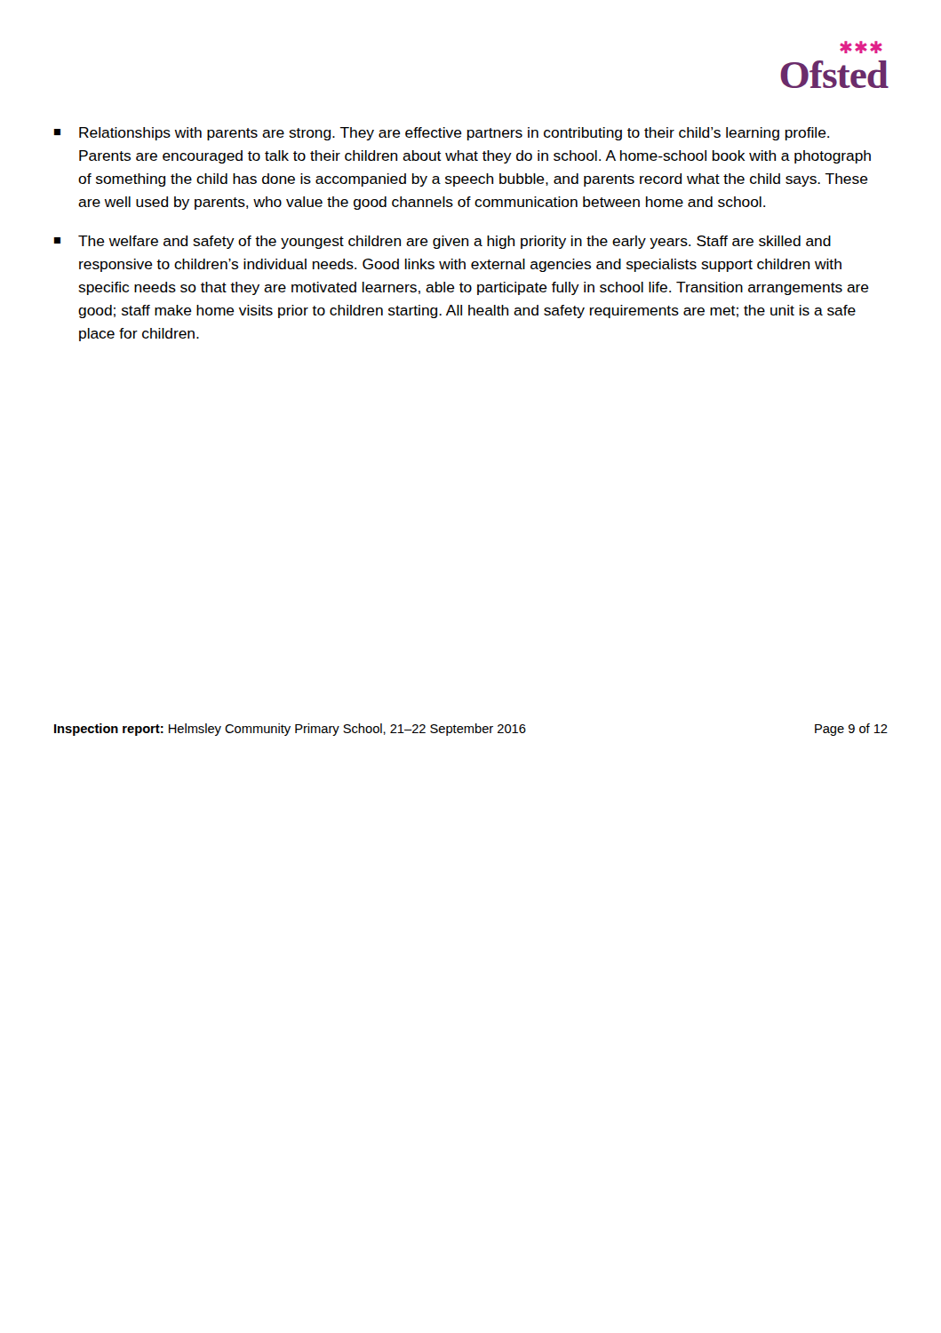✱✱✱ Ofsted
Relationships with parents are strong. They are effective partners in contributing to their child’s learning profile. Parents are encouraged to talk to their children about what they do in school. A home-school book with a photograph of something the child has done is accompanied by a speech bubble, and parents record what the child says. These are well used by parents, who value the good channels of communication between home and school.
The welfare and safety of the youngest children are given a high priority in the early years. Staff are skilled and responsive to children’s individual needs. Good links with external agencies and specialists support children with specific needs so that they are motivated learners, able to participate fully in school life. Transition arrangements are good; staff make home visits prior to children starting. All health and safety requirements are met; the unit is a safe place for children.
Inspection report: Helmsley Community Primary School, 21–22 September 2016 Page 9 of 12